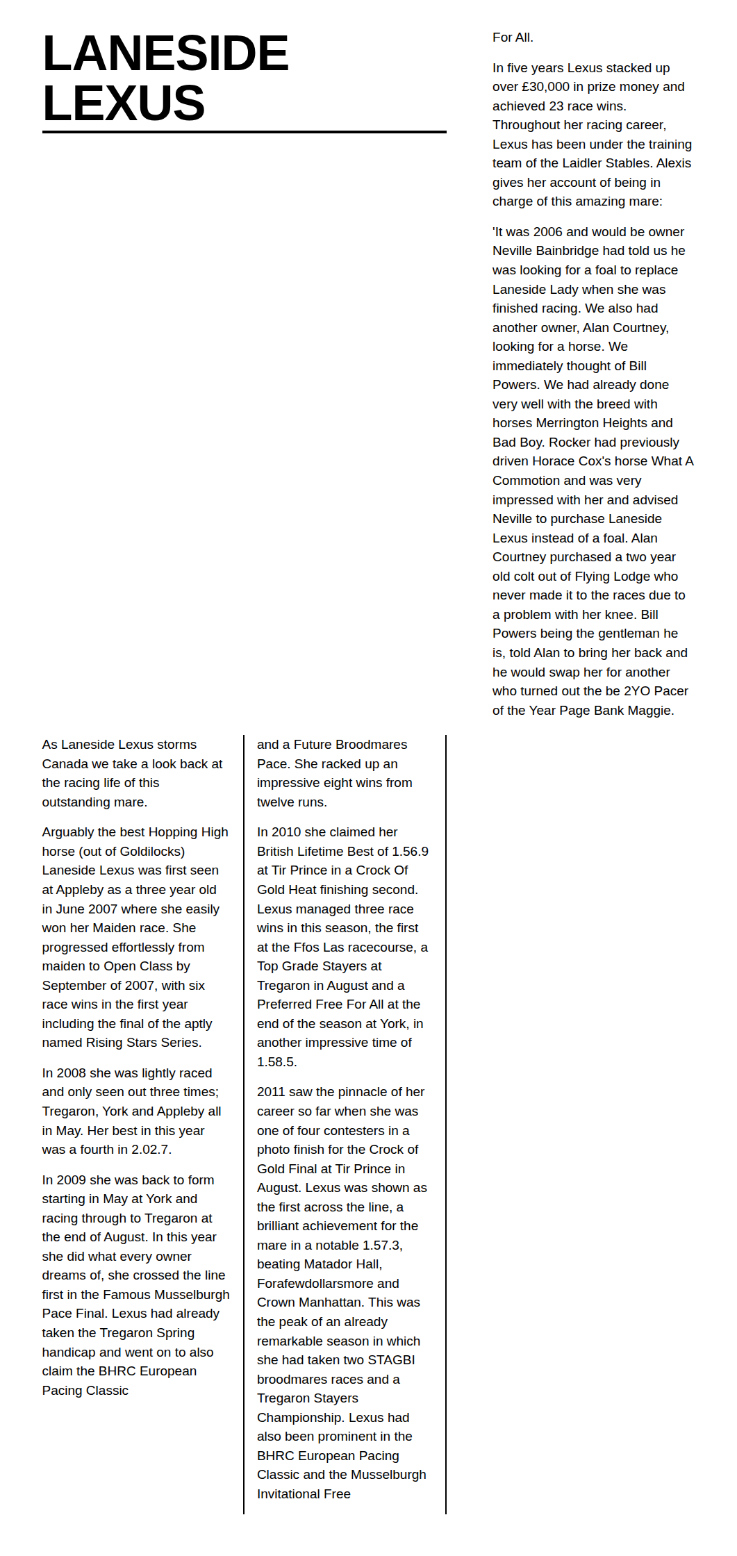LANESIDE LEXUS
For All.
In five years Lexus stacked up over £30,000 in prize money and achieved 23 race wins. Throughout her racing career, Lexus has been under the training team of the Laidler Stables. Alexis gives her account of being in charge of this amazing mare:
'It was 2006 and would be owner Neville Bainbridge had told us he was looking for a foal to replace Laneside Lady when she was finished racing. We also had another owner, Alan Courtney, looking for a horse. We immediately thought of Bill Powers. We had already done very well with the breed with horses Merrington Heights and Bad Boy. Rocker had previously driven Horace Cox's horse What A Commotion and was very impressed with her and advised Neville to purchase Laneside Lexus instead of a foal. Alan Courtney purchased a two year old colt out of Flying Lodge who never made it to the races due to a problem with her knee. Bill Powers being the gentleman he is, told Alan to bring her back and he would swap her for another who turned out the be 2YO Pacer of the Year Page Bank Maggie.
As Laneside Lexus storms Canada we take a look back at the racing life of this outstanding mare.
Arguably the best Hopping High horse (out of Goldilocks) Laneside Lexus was first seen at Appleby as a three year old in June 2007 where she easily won her Maiden race. She progressed effortlessly from maiden to Open Class by September of 2007, with six race wins in the first year including the final of the aptly named Rising Stars Series.
In 2008 she was lightly raced and only seen out three times; Tregaron, York and Appleby all in May. Her best in this year was a fourth in 2.02.7.
In 2009 she was back to form starting in May at York and racing through to Tregaron at the end of August. In this year she did what every owner dreams of, she crossed the line first in the Famous Musselburgh Pace Final. Lexus had already taken the Tregaron Spring handicap and went on to also claim the BHRC European Pacing Classic
and a Future Broodmares Pace. She racked up an impressive eight wins from twelve runs.
In 2010 she claimed her British Lifetime Best of 1.56.9 at Tir Prince in a Crock Of Gold Heat finishing second. Lexus managed three race wins in this season, the first at the Ffos Las racecourse, a Top Grade Stayers at Tregaron in August and a Preferred Free For All at the end of the season at York, in another impressive time of 1.58.5.
2011 saw the pinnacle of her career so far when she was one of four contesters in a photo finish for the Crock of Gold Final at Tir Prince in August. Lexus was shown as the first across the line, a brilliant achievement for the mare in a notable 1.57.3, beating Matador Hall, Forafewdollarsmore and Crown Manhattan. This was the peak of an already remarkable season in which she had taken two STAGBI broodmares races and a Tregaron Stayers Championship. Lexus had also been prominent in the BHRC European Pacing Classic and the Musselburgh Invitational Free